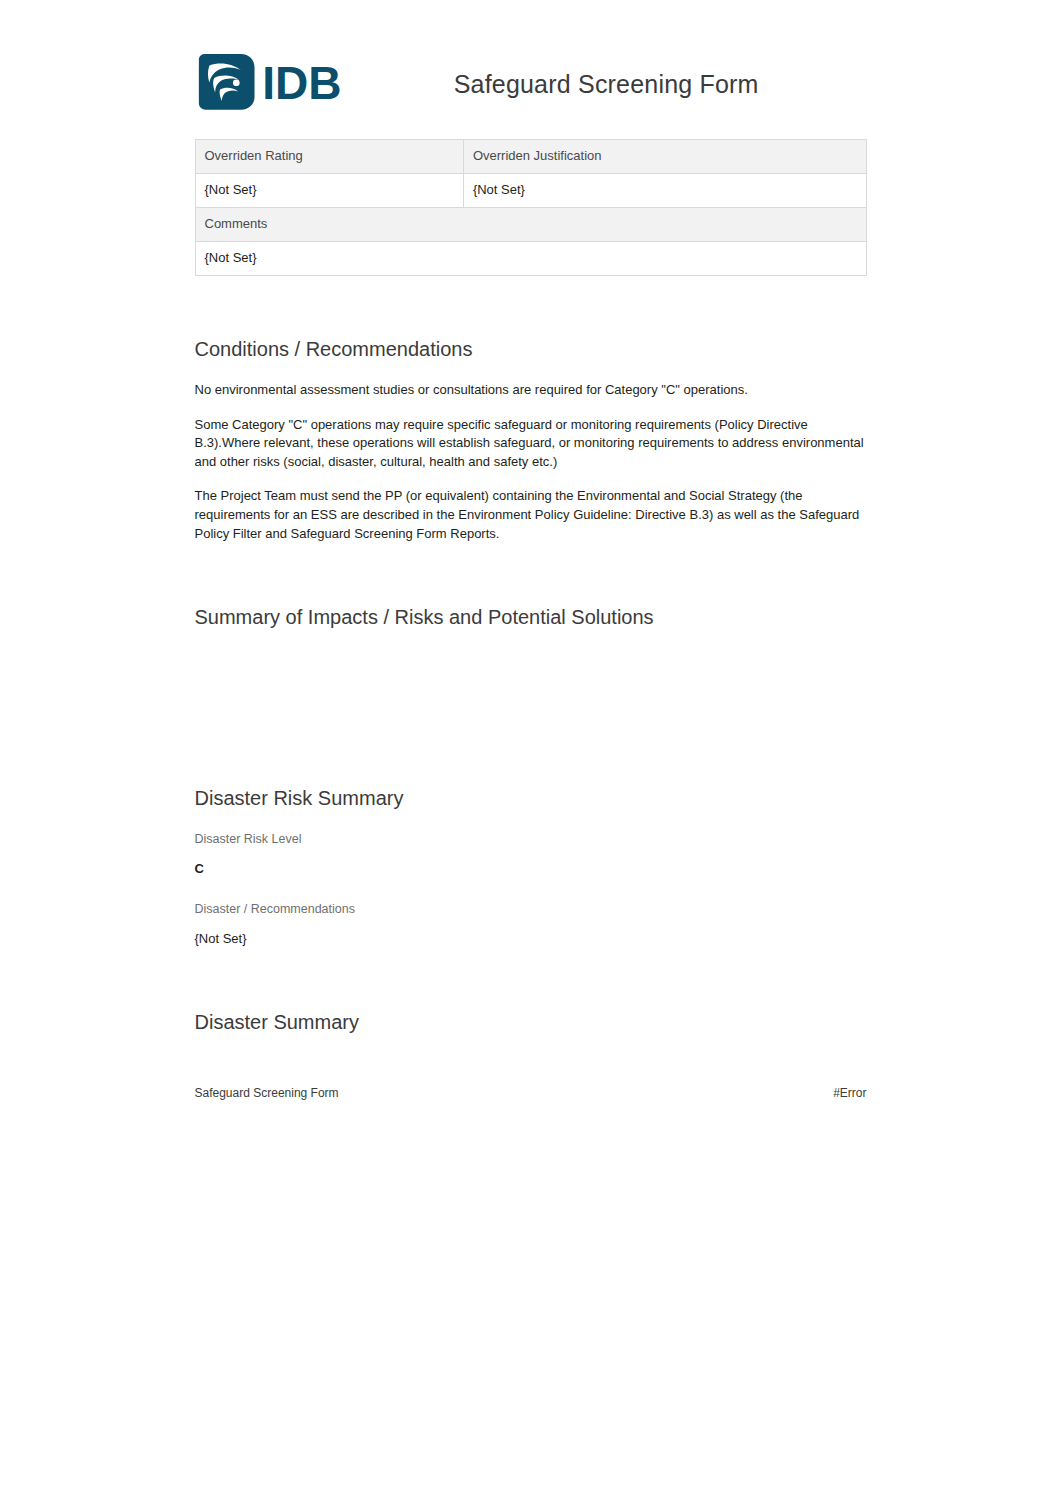IDB
Safeguard Screening Form
| Overriden Rating | Overriden Justification |
| {Not Set} | {Not Set} |
| Comments |
| {Not Set} |
Conditions / Recommendations
No environmental assessment studies or consultations are required for Category "C" operations.
Some Category "C" operations may require specific safeguard or monitoring requirements (Policy Directive B.3).Where relevant, these operations will establish safeguard, or monitoring requirements to address environmental and other risks (social, disaster, cultural, health and safety etc.)
The Project Team must send the PP (or equivalent) containing the Environmental and Social Strategy (the requirements for an ESS are described in the Environment Policy Guideline: Directive B.3) as well as the Safeguard Policy Filter and Safeguard Screening Form Reports.
Summary of Impacts / Risks and Potential Solutions
Disaster Risk Summary
Disaster Risk Level
C
Disaster / Recommendations
{Not Set}
Disaster Summary
Safeguard Screening Form #Error